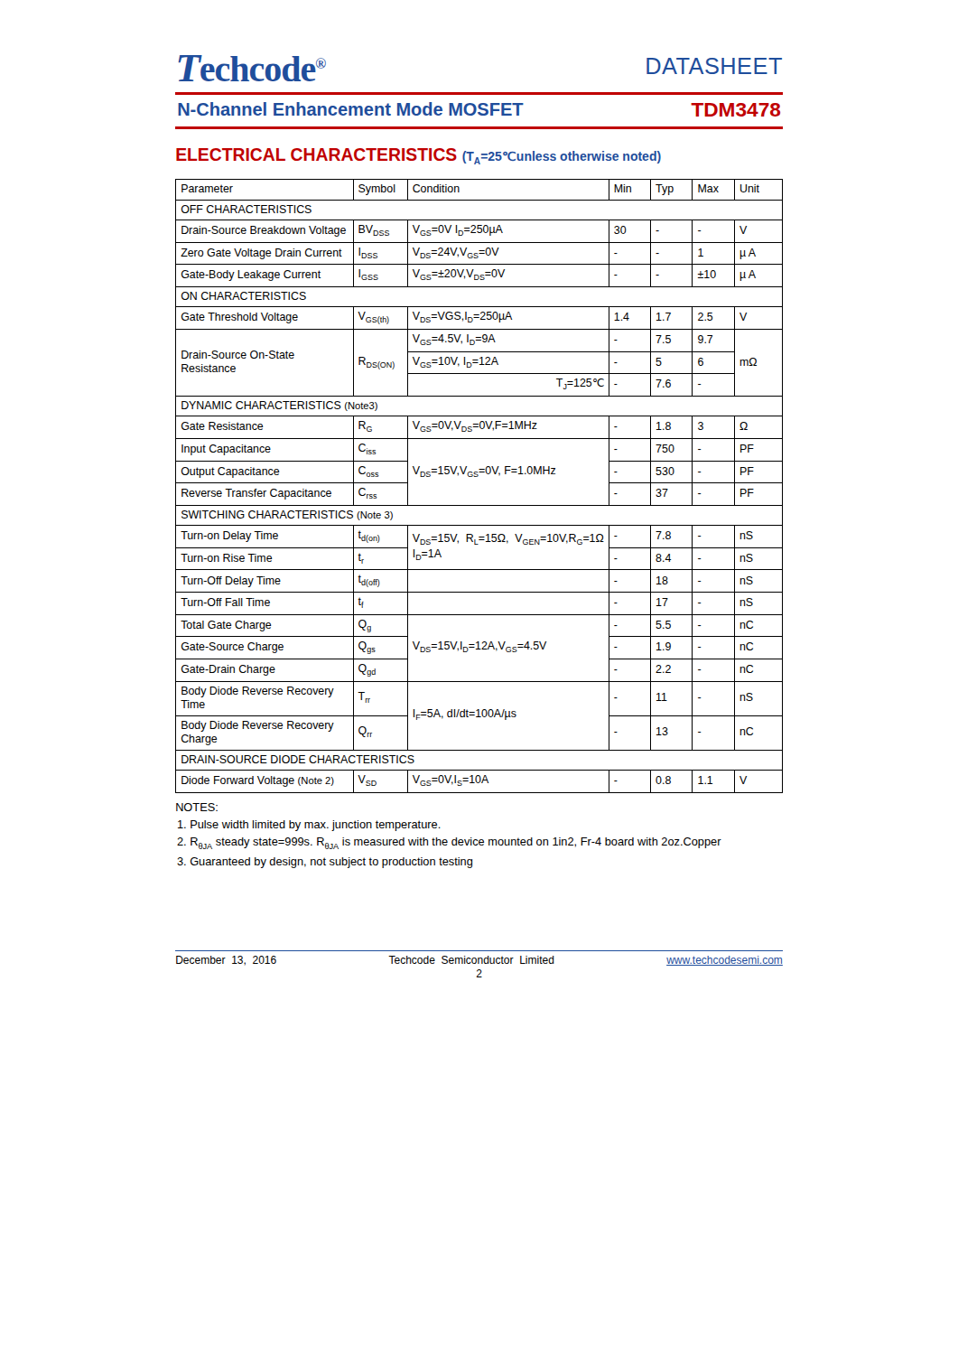Techcode®
DATASHEET
N-Channel Enhancement Mode MOSFET
TDM3478
ELECTRICAL CHARACTERISTICS (TA=25℃unless otherwise noted)
| Parameter | Symbol | Condition | Min | Typ | Max | Unit |
| --- | --- | --- | --- | --- | --- | --- |
| OFF CHARACTERISTICS |
| Drain-Source Breakdown Voltage | BV DSS | V GS =0V I D =250µA | 30 | - | - | V |
| Zero Gate Voltage Drain Current | I DSS | V DS =24V,V GS =0V | - | - | 1 | µ A |
| Gate-Body Leakage Current | I GSS | V GS =±20V,V DS =0V | - | - | ±10 | µ A |
| ON CHARACTERISTICS |
| Gate Threshold Voltage | V GS(th) | V DS =VGS,I D =250µA | 1.4 | 1.7 | 2.5 | V |
| Drain-Source On-State Resistance | R DS(ON) | V GS =4.5V, I D =9A | - | 7.5 | 9.7 | mΩ |
| V GS =10V, I D =12A | - | 5 | 6 |
| T J =125℃ | - | 7.6 | - |
| DYNAMIC CHARACTERISTICS (Note3) |
| Gate Resistance | R G | V GS =0V,V DS =0V,F=1MHz | - | 1.8 | 3 | Ω |
| Input Capacitance | C iss | V DS =15V,V GS =0V, F=1.0MHz | - | 750 | - | PF |
| Output Capacitance | C oss | - | 530 | - | PF |
| Reverse Transfer Capacitance | C rss | - | 37 | - | PF |
| SWITCHING CHARACTERISTICS (Note 3) |
| Turn-on Delay Time | t d(on) | V DS =15V, R L =15Ω, V GEN =10V,R G =1Ω I D =1A | - | 7.8 | - | nS |
| Turn-on Rise Time | t r | - | 8.4 | - | nS |
| Turn-Off Delay Time | t d(off) | | - | 18 | - | nS |
| Turn-Off Fall Time | t f | | - | 17 | - | nS |
| Total Gate Charge | Q g | V DS =15V,I D =12A,V GS =4.5V | - | 5.5 | - | nC |
| Gate-Source Charge | Q gs | - | 1.9 | - | nC |
| Gate-Drain Charge | Q gd | - | 2.2 | - | nC |
| Body Diode Reverse Recovery Time | T rr | I F =5A, dI/dt=100A/µs | - | 11 | - | nS |
| Body Diode Reverse Recovery Charge | Q rr | - | 13 | - | nC |
| DRAIN-SOURCE DIODE CHARACTERISTICS |
| Diode Forward Voltage (Note 2) | V SD | V GS =0V,I S =10A | - | 0.8 | 1.1 | V |
NOTES:
Pulse width limited by max. junction temperature.
RθJA steady state=999s. RθJA is measured with the device mounted on 1in2, Fr-4 board with 2oz.Copper
Guaranteed by design, not subject to production testing
December 13, 2016
Techcode Semiconductor Limited
www.techcodesemi.com
2